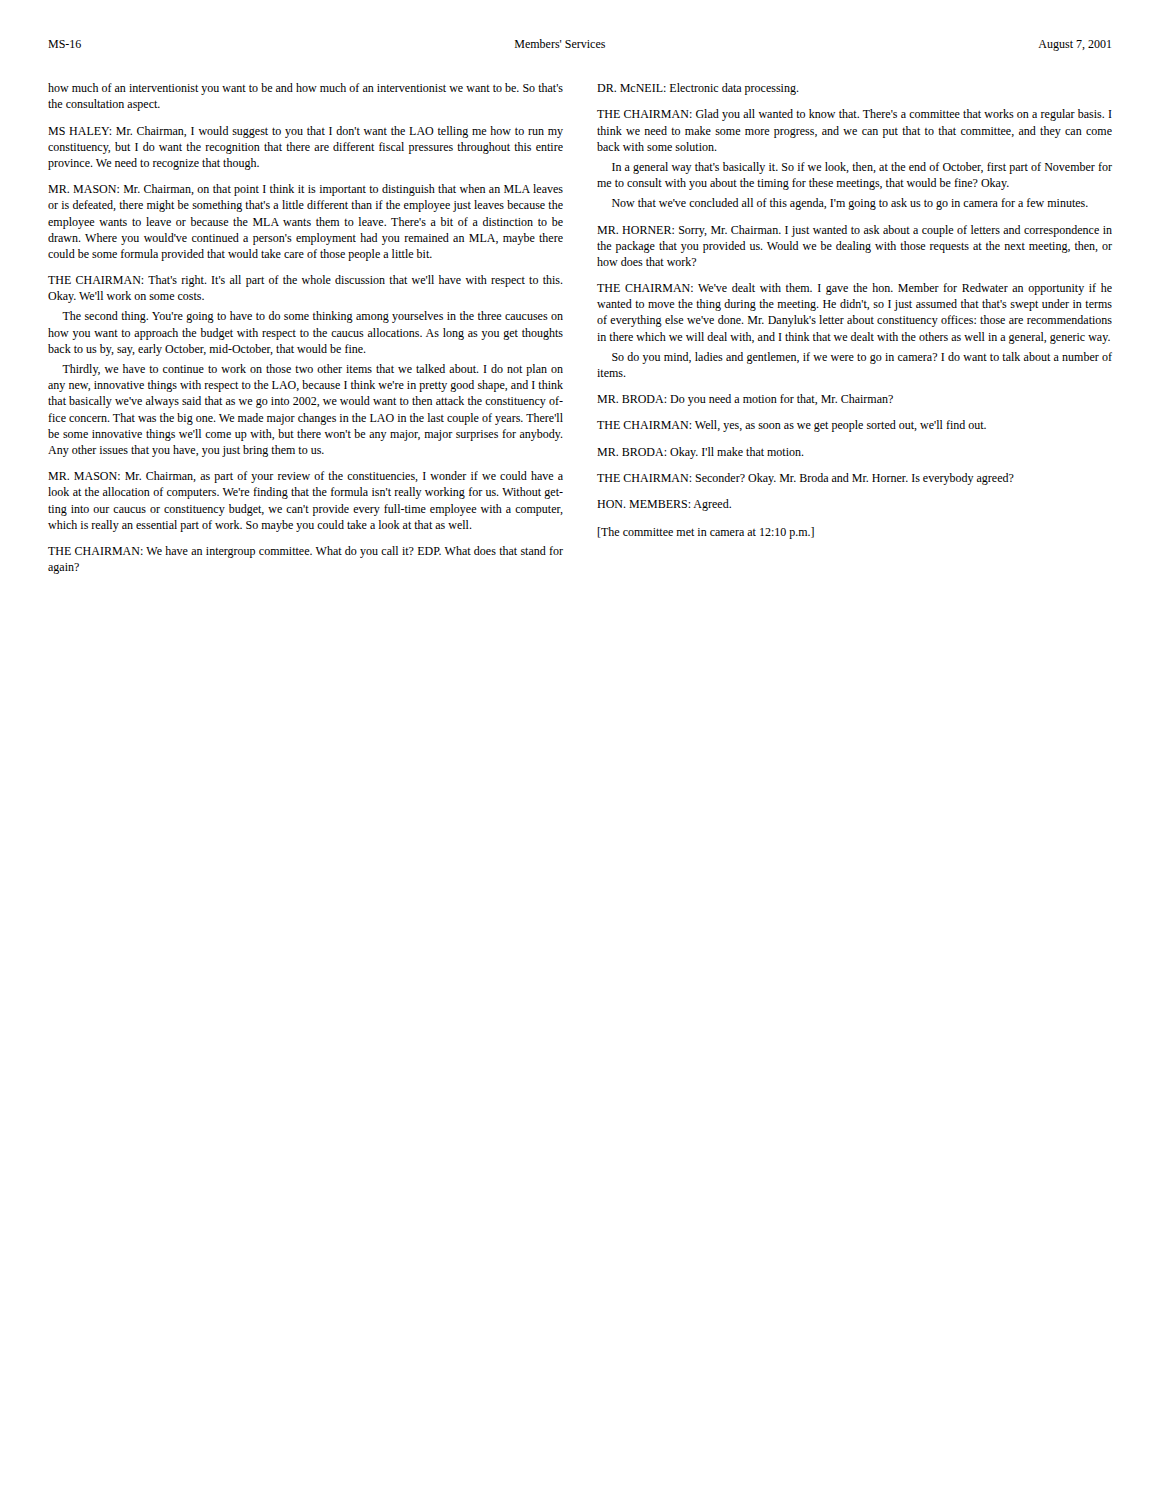MS-16
Members' Services
August 7, 2001
how much of an interventionist you want to be and how much of an interventionist we want to be. So that's the consultation aspect.
MS HALEY: Mr. Chairman, I would suggest to you that I don't want the LAO telling me how to run my constituency, but I do want the recognition that there are different fiscal pressures throughout this entire province. We need to recognize that though.
MR. MASON: Mr. Chairman, on that point I think it is important to distinguish that when an MLA leaves or is defeated, there might be something that's a little different than if the employee just leaves because the employee wants to leave or because the MLA wants them to leave. There's a bit of a distinction to be drawn. Where you would've continued a person's employment had you remained an MLA, maybe there could be some formula provided that would take care of those people a little bit.
THE CHAIRMAN: That's right. It's all part of the whole discussion that we'll have with respect to this. Okay. We'll work on some costs.
The second thing. You're going to have to do some thinking among yourselves in the three caucuses on how you want to approach the budget with respect to the caucus allocations. As long as you get thoughts back to us by, say, early October, mid-October, that would be fine.
Thirdly, we have to continue to work on those two other items that we talked about. I do not plan on any new, innovative things with respect to the LAO, because I think we're in pretty good shape, and I think that basically we've always said that as we go into 2002, we would want to then attack the constituency office concern. That was the big one. We made major changes in the LAO in the last couple of years. There'll be some innovative things we'll come up with, but there won't be any major, major surprises for anybody. Any other issues that you have, you just bring them to us.
MR. MASON: Mr. Chairman, as part of your review of the constituencies, I wonder if we could have a look at the allocation of computers. We're finding that the formula isn't really working for us. Without getting into our caucus or constituency budget, we can't provide every full-time employee with a computer, which is really an essential part of work. So maybe you could take a look at that as well.
THE CHAIRMAN: We have an intergroup committee. What do you call it? EDP. What does that stand for again?
DR. McNEIL: Electronic data processing.
THE CHAIRMAN: Glad you all wanted to know that. There's a committee that works on a regular basis. I think we need to make some more progress, and we can put that to that committee, and they can come back with some solution.
In a general way that's basically it. So if we look, then, at the end of October, first part of November for me to consult with you about the timing for these meetings, that would be fine? Okay.
Now that we've concluded all of this agenda, I'm going to ask us to go in camera for a few minutes.
MR. HORNER: Sorry, Mr. Chairman. I just wanted to ask about a couple of letters and correspondence in the package that you provided us. Would we be dealing with those requests at the next meeting, then, or how does that work?
THE CHAIRMAN: We've dealt with them. I gave the hon. Member for Redwater an opportunity if he wanted to move the thing during the meeting. He didn't, so I just assumed that that's swept under in terms of everything else we've done. Mr. Danyluk's letter about constituency offices: those are recommendations in there which we will deal with, and I think that we dealt with the others as well in a general, generic way.
So do you mind, ladies and gentlemen, if we were to go in camera? I do want to talk about a number of items.
MR. BRODA: Do you need a motion for that, Mr. Chairman?
THE CHAIRMAN: Well, yes, as soon as we get people sorted out, we'll find out.
MR. BRODA: Okay. I'll make that motion.
THE CHAIRMAN: Seconder? Okay. Mr. Broda and Mr. Horner. Is everybody agreed?
HON. MEMBERS: Agreed.
[The committee met in camera at 12:10 p.m.]